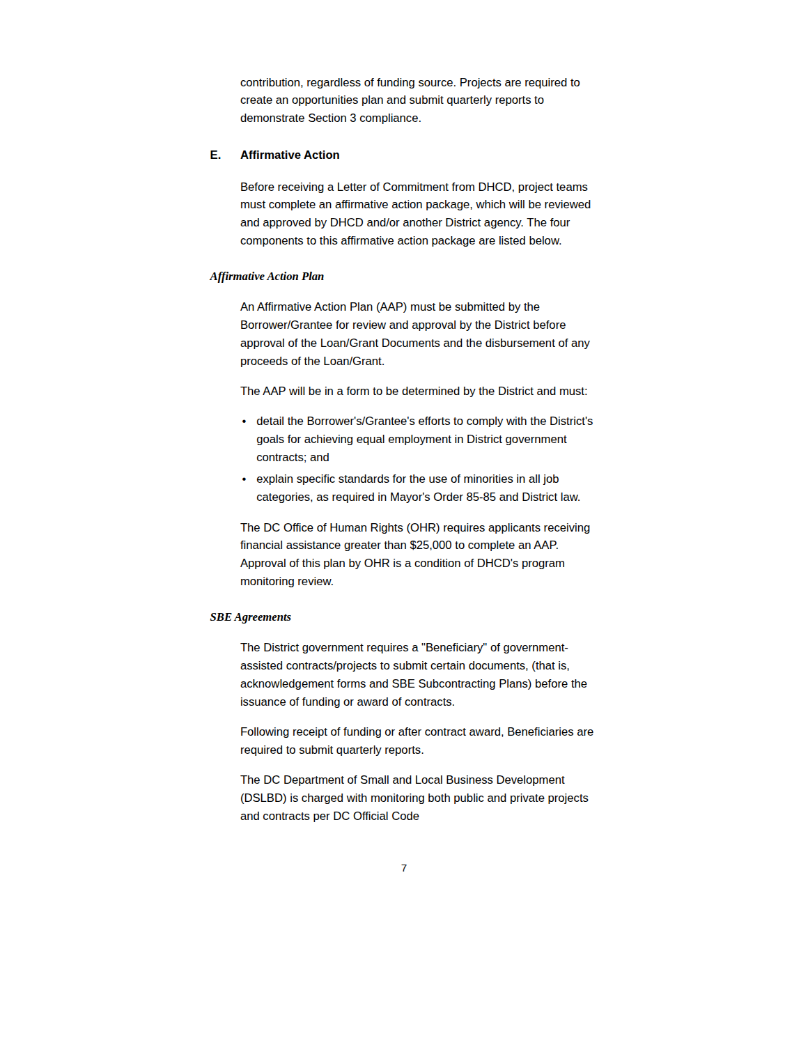contribution, regardless of funding source. Projects are required to create an opportunities plan and submit quarterly reports to demonstrate Section 3 compliance.
E. Affirmative Action
Before receiving a Letter of Commitment from DHCD, project teams must complete an affirmative action package, which will be reviewed and approved by DHCD and/or another District agency. The four components to this affirmative action package are listed below.
Affirmative Action Plan
An Affirmative Action Plan (AAP) must be submitted by the Borrower/Grantee for review and approval by the District before approval of the Loan/Grant Documents and the disbursement of any proceeds of the Loan/Grant.
The AAP will be in a form to be determined by the District and must:
detail the Borrower's/Grantee's efforts to comply with the District's goals for achieving equal employment in District government contracts; and
explain specific standards for the use of minorities in all job categories, as required in Mayor's Order 85-85 and District law.
The DC Office of Human Rights (OHR) requires applicants receiving financial assistance greater than $25,000 to complete an AAP. Approval of this plan by OHR is a condition of DHCD's program monitoring review.
SBE Agreements
The District government requires a "Beneficiary" of government- assisted contracts/projects to submit certain documents, (that is, acknowledgement forms and SBE Subcontracting Plans) before the issuance of funding or award of contracts.
Following receipt of funding or after contract award, Beneficiaries are required to submit quarterly reports.
The DC Department of Small and Local Business Development (DSLBD) is charged with monitoring both public and private projects and contracts per DC Official Code
7